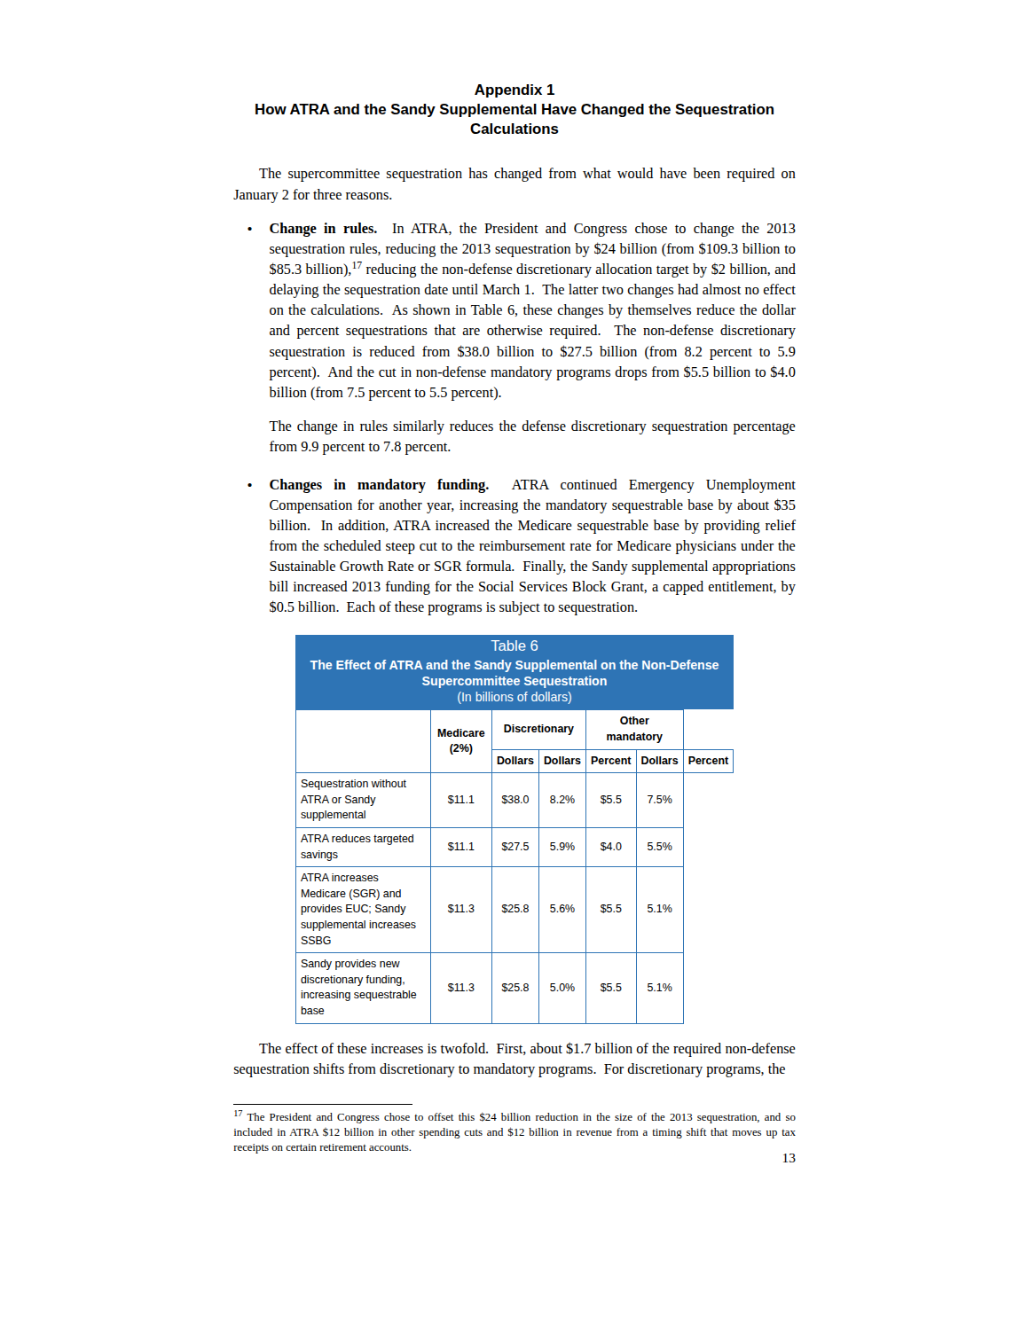Appendix 1
How ATRA and the Sandy Supplemental Have Changed the Sequestration Calculations
The supercommittee sequestration has changed from what would have been required on January 2 for three reasons.
Change in rules. In ATRA, the President and Congress chose to change the 2013 sequestration rules, reducing the 2013 sequestration by $24 billion (from $109.3 billion to $85.3 billion),17 reducing the non-defense discretionary allocation target by $2 billion, and delaying the sequestration date until March 1. The latter two changes had almost no effect on the calculations. As shown in Table 6, these changes by themselves reduce the dollar and percent sequestrations that are otherwise required. The non-defense discretionary sequestration is reduced from $38.0 billion to $27.5 billion (from 8.2 percent to 5.9 percent). And the cut in non-defense mandatory programs drops from $5.5 billion to $4.0 billion (from 7.5 percent to 5.5 percent).
The change in rules similarly reduces the defense discretionary sequestration percentage from 9.9 percent to 7.8 percent.
Changes in mandatory funding. ATRA continued Emergency Unemployment Compensation for another year, increasing the mandatory sequestrable base by about $35 billion. In addition, ATRA increased the Medicare sequestrable base by providing relief from the scheduled steep cut to the reimbursement rate for Medicare physicians under the Sustainable Growth Rate or SGR formula. Finally, the Sandy supplemental appropriations bill increased 2013 funding for the Social Services Block Grant, a capped entitlement, by $0.5 billion. Each of these programs is subject to sequestration.
Table 6 The Effect of ATRA and the Sandy Supplemental on the Non-Defense Supercommittee Sequestration (In billions of dollars)
| | Medicare (2%) | Discretionary | Other mandatory |
| --- | --- | --- | --- |
| Dollars | Dollars | Percent | Dollars | Percent |
| Sequestration without ATRA or Sandy supplemental | $11.1 | $38.0 | 8.2% | $5.5 | 7.5% |
| ATRA reduces targeted savings | $11.1 | $27.5 | 5.9% | $4.0 | 5.5% |
| ATRA increases Medicare (SGR) and provides EUC; Sandy supplemental increases SSBG | $11.3 | $25.8 | 5.6% | $5.5 | 5.1% |
| Sandy provides new discretionary funding, increasing sequestrable base | $11.3 | $25.8 | 5.0% | $5.5 | 5.1% |
The effect of these increases is twofold. First, about $1.7 billion of the required non-defense sequestration shifts from discretionary to mandatory programs. For discretionary programs, the
17 The President and Congress chose to offset this $24 billion reduction in the size of the 2013 sequestration, and so included in ATRA $12 billion in other spending cuts and $12 billion in revenue from a timing shift that moves up tax receipts on certain retirement accounts.
13